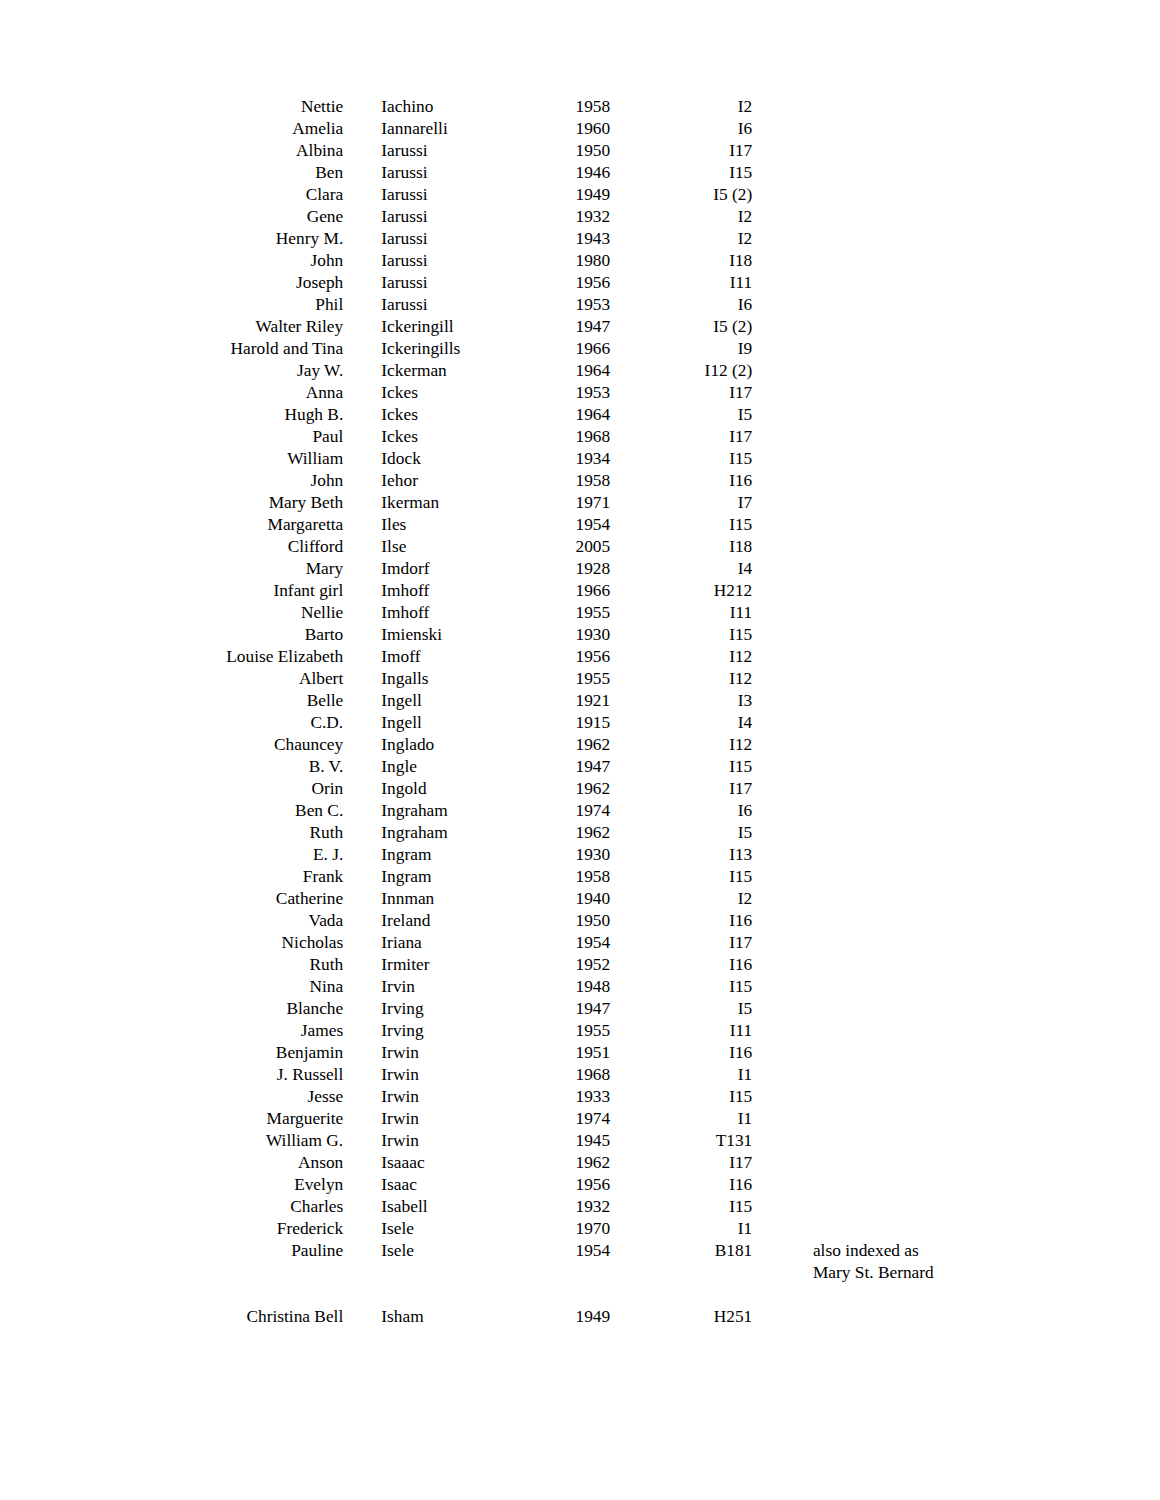| Nettie | Iachino | 1958 | I2 | |
| Amelia | Iannarelli | 1960 | I6 | |
| Albina | Iarussi | 1950 | I17 | |
| Ben | Iarussi | 1946 | I15 | |
| Clara | Iarussi | 1949 | I5 (2) | |
| Gene | Iarussi | 1932 | I2 | |
| Henry M. | Iarussi | 1943 | I2 | |
| John | Iarussi | 1980 | I18 | |
| Joseph | Iarussi | 1956 | I11 | |
| Phil | Iarussi | 1953 | I6 | |
| Walter Riley | Ickeringill | 1947 | I5 (2) | |
| Harold and Tina | Ickeringills | 1966 | I9 | |
| Jay W. | Ickerman | 1964 | I12 (2) | |
| Anna | Ickes | 1953 | I17 | |
| Hugh B. | Ickes | 1964 | I5 | |
| Paul | Ickes | 1968 | I17 | |
| William | Idock | 1934 | I15 | |
| John | Iehor | 1958 | I16 | |
| Mary Beth | Ikerman | 1971 | I7 | |
| Margaretta | Iles | 1954 | I15 | |
| Clifford | Ilse | 2005 | I18 | |
| Mary | Imdorf | 1928 | I4 | |
| Infant girl | Imhoff | 1966 | H212 | |
| Nellie | Imhoff | 1955 | I11 | |
| Barto | Imienski | 1930 | I15 | |
| Louise Elizabeth | Imoff | 1956 | I12 | |
| Albert | Ingalls | 1955 | I12 | |
| Belle | Ingell | 1921 | I3 | |
| C.D. | Ingell | 1915 | I4 | |
| Chauncey | Inglado | 1962 | I12 | |
| B. V. | Ingle | 1947 | I15 | |
| Orin | Ingold | 1962 | I17 | |
| Ben C. | Ingraham | 1974 | I6 | |
| Ruth | Ingraham | 1962 | I5 | |
| E. J. | Ingram | 1930 | I13 | |
| Frank | Ingram | 1958 | I15 | |
| Catherine | Innman | 1940 | I2 | |
| Vada | Ireland | 1950 | I16 | |
| Nicholas | Iriana | 1954 | I17 | |
| Ruth | Irmiter | 1952 | I16 | |
| Nina | Irvin | 1948 | I15 | |
| Blanche | Irving | 1947 | I5 | |
| James | Irving | 1955 | I11 | |
| Benjamin | Irwin | 1951 | I16 | |
| J. Russell | Irwin | 1968 | I1 | |
| Jesse | Irwin | 1933 | I15 | |
| Marguerite | Irwin | 1974 | I1 | |
| William G. | Irwin | 1945 | T131 | |
| Anson | Isaaac | 1962 | I17 | |
| Evelyn | Isaac | 1956 | I16 | |
| Charles | Isabell | 1932 | I15 | |
| Frederick | Isele | 1970 | I1 | |
| Pauline | Isele | 1954 | B181 | also indexed as |
| | | | | Mary St. Bernard |
| Christina Bell | Isham | 1949 | H251 | |